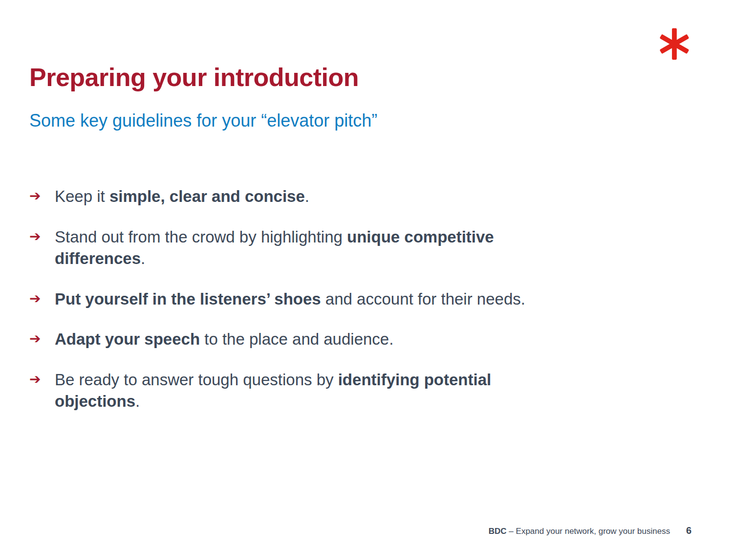Preparing your introduction
Some key guidelines for your “elevator pitch”
Keep it simple, clear and concise.
Stand out from the crowd by highlighting unique competitive differences.
Put yourself in the listeners’ shoes and account for their needs.
Adapt your speech to the place and audience.
Be ready to answer tough questions by identifying potential objections.
BDC – Expand your network, grow your business 6